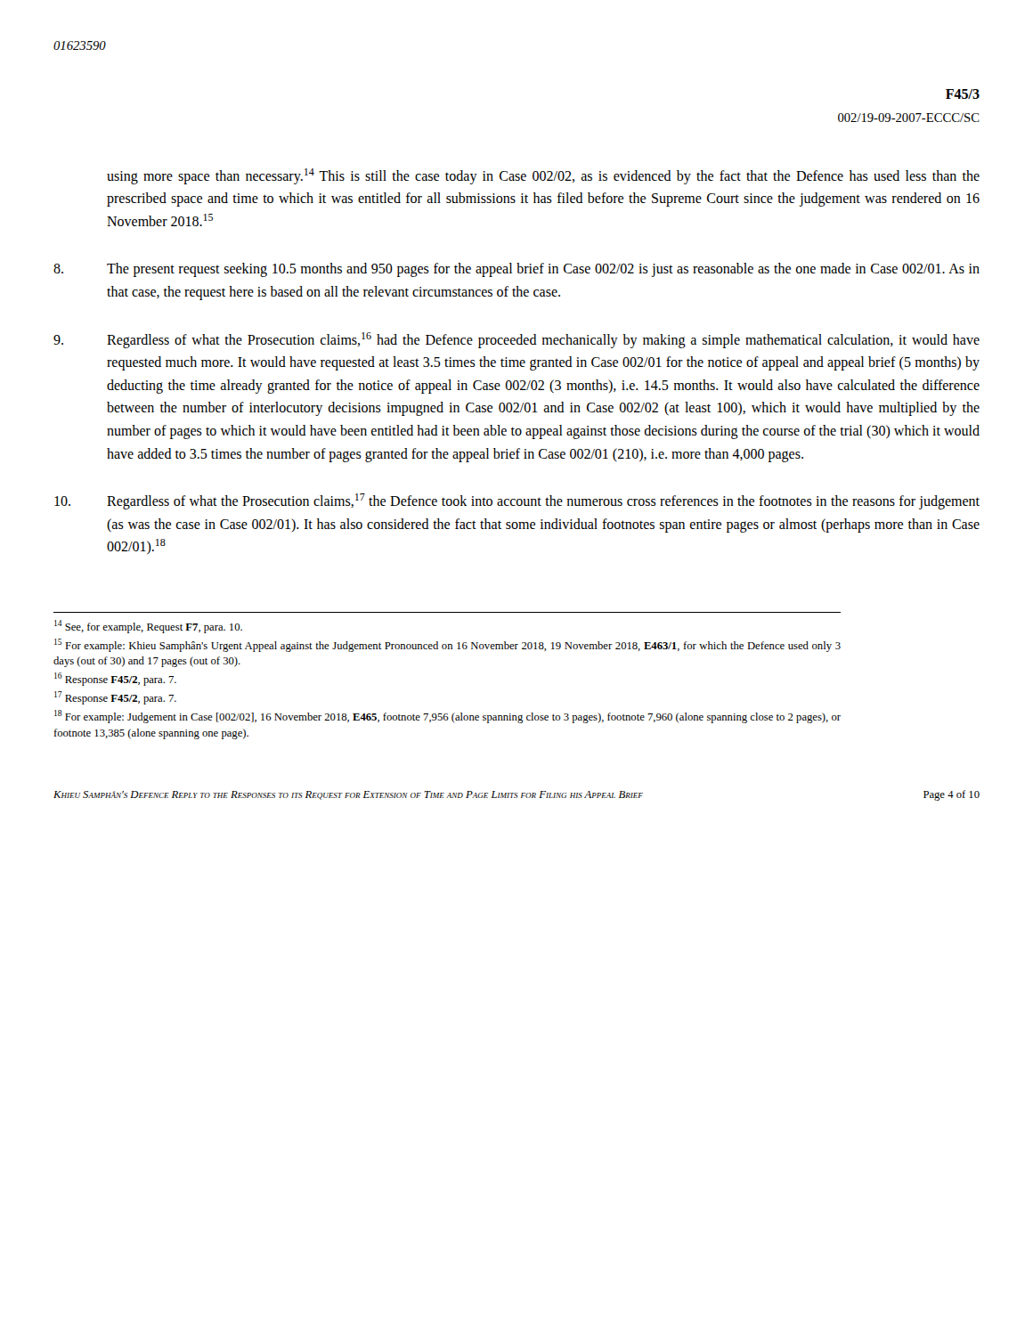01623590
F45/3
002/19-09-2007-ECCC/SC
using more space than necessary.14 This is still the case today in Case 002/02, as is evidenced by the fact that the Defence has used less than the prescribed space and time to which it was entitled for all submissions it has filed before the Supreme Court since the judgement was rendered on 16 November 2018.15
The present request seeking 10.5 months and 950 pages for the appeal brief in Case 002/02 is just as reasonable as the one made in Case 002/01. As in that case, the request here is based on all the relevant circumstances of the case.
Regardless of what the Prosecution claims,16 had the Defence proceeded mechanically by making a simple mathematical calculation, it would have requested much more. It would have requested at least 3.5 times the time granted in Case 002/01 for the notice of appeal and appeal brief (5 months) by deducting the time already granted for the notice of appeal in Case 002/02 (3 months), i.e. 14.5 months. It would also have calculated the difference between the number of interlocutory decisions impugned in Case 002/01 and in Case 002/02 (at least 100), which it would have multiplied by the number of pages to which it would have been entitled had it been able to appeal against those decisions during the course of the trial (30) which it would have added to 3.5 times the number of pages granted for the appeal brief in Case 002/01 (210), i.e. more than 4,000 pages.
Regardless of what the Prosecution claims,17 the Defence took into account the numerous cross references in the footnotes in the reasons for judgement (as was the case in Case 002/01). It has also considered the fact that some individual footnotes span entire pages or almost (perhaps more than in Case 002/01).18
14 See, for example, Request F7, para. 10.
15 For example: Khieu Samphân's Urgent Appeal against the Judgement Pronounced on 16 November 2018, 19 November 2018, E463/1, for which the Defence used only 3 days (out of 30) and 17 pages (out of 30).
16 Response F45/2, para. 7.
17 Response F45/2, para. 7.
18 For example: Judgement in Case [002/02], 16 November 2018, E465, footnote 7,956 (alone spanning close to 3 pages), footnote 7,960 (alone spanning close to 2 pages), or footnote 13,385 (alone spanning one page).
Khieu Samphân's Defence Reply to the Responses to its Request for Extension of Time and Page Limits for Filing his Appeal Brief
Page 4 of 10